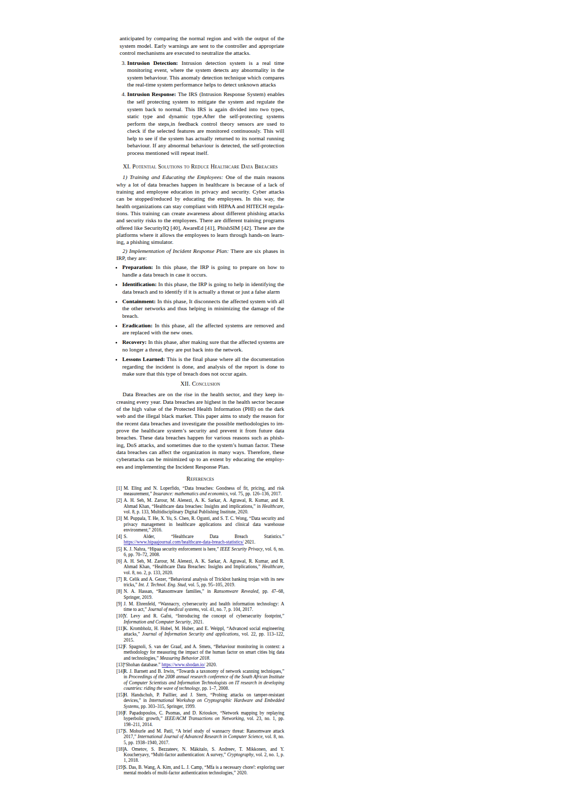anticipated by comparing the normal region and with the output of the system model. Early warnings are sent to the controller and appropriate control mechanisms are executed to neutralize the attacks.
Intrusion Detection: Intrusion detection system is a real time monitoring event, where the system detects any abnormality in the system behaviour. This anomaly detection technique which compares the real-time system performance helps to detect unknown attacks
Intrusion Response: The IRS (Intrusion Response System) enables the self protecting system to mitigate the system and regulate the system back to normal. This IRS is again divided into two types, static type and dynamic type.After the self-protecting systems perform the steps,in feedback control theory sensors are used to check if the selected features are monitored continuously. This will help to see if the system has actually returned to its normal running behaviour. If any abnormal behaviour is detected, the self-protection process mentioned will repeat itself.
XI. Potential Solutions to Reduce Healthcare Data Breaches
1) Training and Educating the Employees: One of the main reasons why a lot of data breaches happen in healthcare is because of a lack of training and employee education in privacy and security. Cyber attacks can be stopped/reduced by educating the employees. In this way, the health organizations can stay compliant with HIPAA and HITECH regulations. This training can create awareness about different phishing attacks and security risks to the employees. There are different training programs offered like SecurityIQ [40], AwareEd [41], PhishSIM [42]. These are the platforms where it allows the employees to learn through hands-on learning, a phishing simulator.
2) Implementation of Incident Response Plan: There are six phases in IRP, they are:
Preparation: In this phase, the IRP is going to prepare on how to handle a data breach in case it occurs.
Identification: In this phase, the IRP is going to help in identifying the data breach and to identify if it is actually a threat or just a false alarm
Containment: In this phase, It disconnects the affected system with all the other networks and thus helping in minimizing the damage of the breach.
Eradication: In this phase, all the affected systems are removed and are replaced with the new ones.
Recovery: In this phase, after making sure that the affected systems are no longer a threat, they are put back into the network.
Lessons Learned: This is the final phase where all the documentation regarding the incident is done, and analysis of the report is done to make sure that this type of breach does not occur again.
XII. Conclusion
Data Breaches are on the rise in the health sector, and they keep increasing every year. Data breaches are highest in the health sector because of the high value of the Protected Health Information (PHI) on the dark web and the illegal black market. This paper aims to study the reason for the recent data breaches and investigate the possible methodologies to improve the healthcare system’s security and prevent it from future data breaches. These data breaches happen for various reasons such as phishing, DoS attacks, and sometimes due to the system’s human factor. These data breaches can affect the organization in many ways. Therefore, these cyberattacks can be minimized up to an extent by educating the employees and implementing the Incident Response Plan.
References
[1] M. Eling and N. Loperfido, “Data breaches: Goodness of fit, pricing, and risk measurement,” Insurance: mathematics and economics, vol. 75, pp. 126–136, 2017.
[2] A. H. Seh, M. Zarour, M. Alenezi, A. K. Sarkar, A. Agrawal, R. Kumar, and R. Ahmad Khan, “Healthcare data breaches: Insights and implications,” in Healthcare, vol. 8, p. 133, Multidisciplinary Digital Publishing Institute, 2020.
[3] M. Puppala, T. He, X. Yu, S. Chen, R. Ogunti, and S. T. C. Wong, “Data security and privacy management in healthcare applications and clinical data warehouse environment,” 2016.
[4] S. Alder, “Healthcare Data Breach Statistics.” https://www.hipaajournal.com/healthcare-data-breach-statistics/ 2021.
[5] K. J. Nahra, “Hipaa security enforcement is here,” IEEE Security Privacy, vol. 6, no. 6, pp. 70–72, 2008.
[6] A. H. Seh, M. Zarour, M. Alenezi, A. K. Sarkar, A. Agrawal, R. Kumar, and R. Ahmad Khan, “Healthcare Data Breaches: Insights and Implications,” Healthcare, vol. 8, no. 2, p. 133, 2020.
[7] R. Celik and A. Gezer, “Behavioral analysis of Trickbot banking trojan with its new tricks,” Int. J. Technol. Eng. Stud, vol. 5, pp. 95–105, 2019.
[8] N. A. Hassan, “Ransomware families,” in Ransomware Revealed, pp. 47–68, Springer, 2019.
[9] J. M. Ehrenfeld, “Wannacry, cybersecurity and health information technology: A time to act,” Journal of medical systems, vol. 41, no. 7, p. 104, 2017.
[10] Y. Levy and R. Gafni, “Introducing the concept of cybersecurity footprint,” Information and Computer Security, 2021.
[11] K. Krombholz, H. Hobel, M. Huber, and E. Weippl, “Advanced social engineering attacks,” Journal of Information Security and applications, vol. 22, pp. 113–122, 2015.
[12] F. Spagnoli, S. van der Graaf, and A. Smets, “Behaviour monitoring in context: a methodology for measuring the impact of the human factor on smart cities big data and technologies,” Measuring Behavior 2018.
[13]“Shohan database.” https://www.shodan.io/ 2020.
[14] R. J. Barnett and B. Irwin, “Towards a taxonomy of network scanning techniques,” in Proceedings of the 2008 annual research conference of the South African Institute of Computer Scientists and Information Technologists on IT research in developing countries: riding the wave of technology, pp. 1–7, 2008.
[15] H. Handschuh, P. Paillier, and J. Stern, “Probing attacks on tamper-resistant devices,” in International Workshop on Cryptographic Hardware and Embedded Systems, pp. 303–315, Springer, 1999.
[16] F. Papadopoulos, C. Psomas, and D. Krioukov, “Network mapping by replaying hyperbolic growth,” IEEE/ACM Transactions on Networking, vol. 23, no. 1, pp. 198–211, 2014.
[17] S. Mohurle and M. Patil, “A brief study of wannacry threat: Ransomware attack 2017,” International Journal of Advanced Research in Computer Science, vol. 8, no. 5, pp. 1938–1940, 2017.
[18] A. Ometov, S. Bezzateev, N. Mäkitalo, S. Andreev, T. Mikkonen, and Y. Koucheryavy, “Multi-factor authentication: A survey,” Cryptography, vol. 2, no. 1, p. 1, 2018.
[19] S. Das, B. Wang, A. Kim, and L. J. Camp, “Mfa is a necessary chore!: exploring user mental models of multi-factor authentication technologies,” 2020.